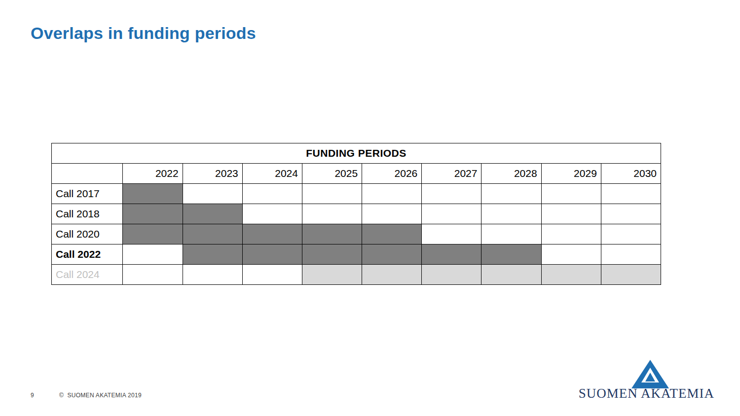Overlaps in funding periods
| FUNDING PERIODS |
| | 2022 | 2023 | 2024 | 2025 | 2026 | 2027 | 2028 | 2029 | 2030 |
| Call 2017 | | | | | | | | | |
| Call 2018 | | | | | | | | | |
| Call 2020 | | | | | | | | | |
| Call 2022 | | | | | | | | | |
| Call 2024 | | | | | | | | | |
9
© SUOMEN AKATEMIA 2019
SUOMEN AKATEMIA